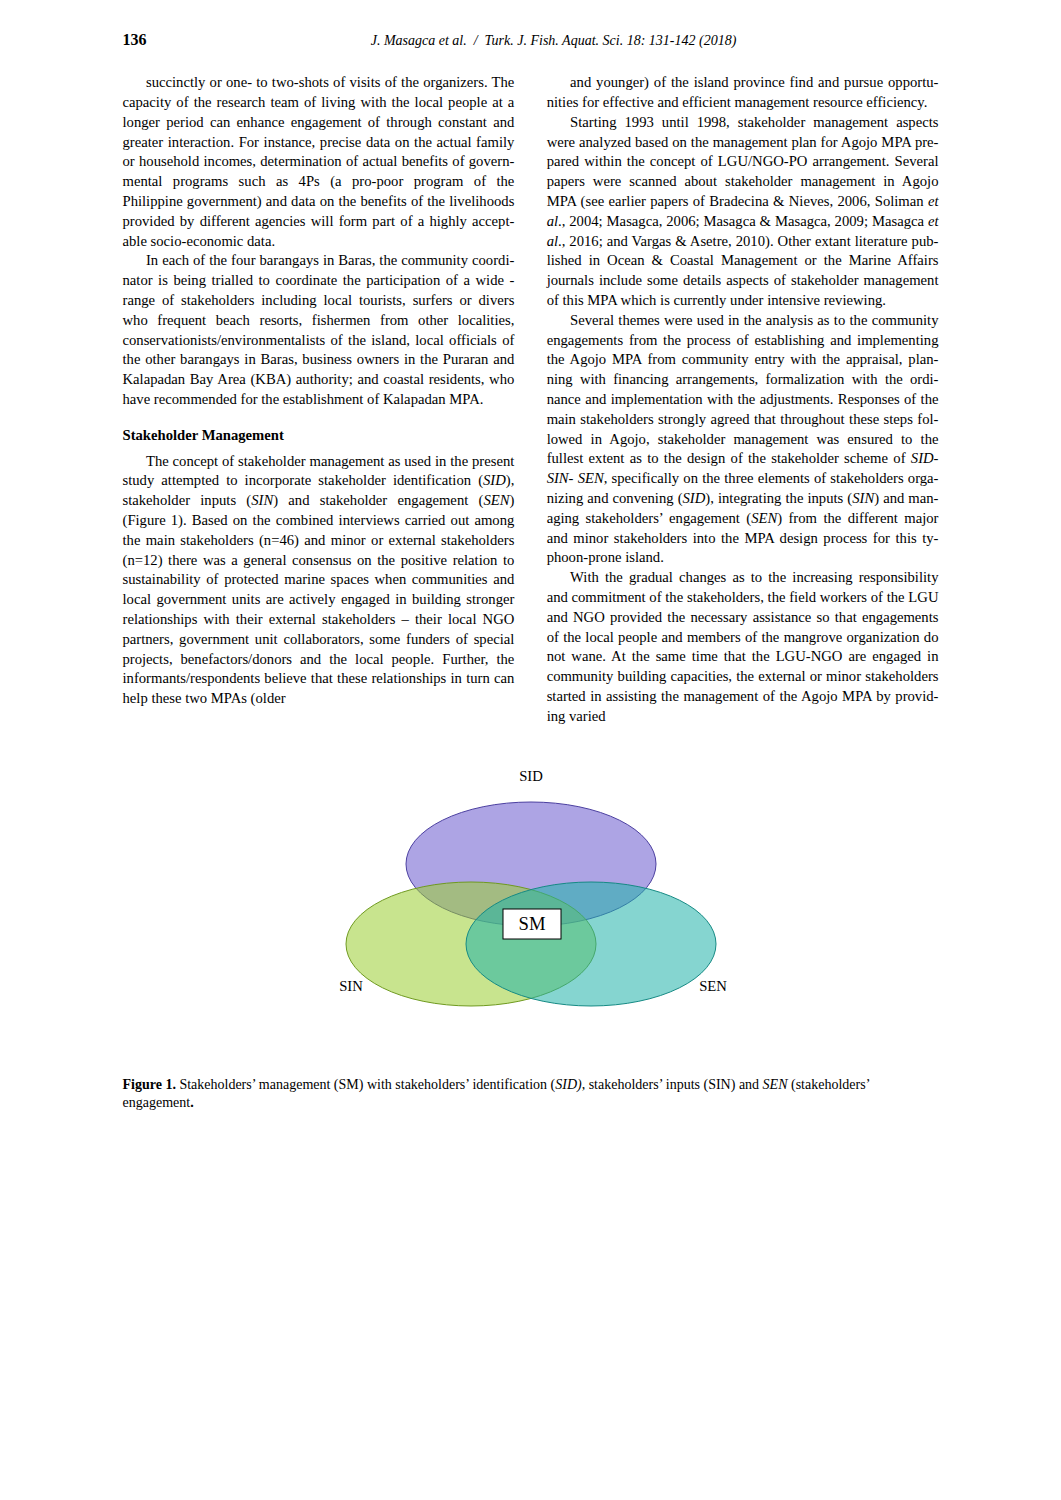136 J. Masagca et al. / Turk. J. Fish. Aquat. Sci. 18: 131-142 (2018)
succinctly or one- to two-shots of visits of the organizers. The capacity of the research team of living with the local people at a longer period can enhance engagement of through constant and greater interaction. For instance, precise data on the actual family or household incomes, determination of actual benefits of governmental programs such as 4Ps (a pro-poor program of the Philippine government) and data on the benefits of the livelihoods provided by different agencies will form part of a highly acceptable socio-economic data.
In each of the four barangays in Baras, the community coordinator is being trialled to coordinate the participation of a wide - range of stakeholders including local tourists, surfers or divers who frequent beach resorts, fishermen from other localities, conservationists/environmentalists of the island, local officials of the other barangays in Baras, business owners in the Puraran and Kalapadan Bay Area (KBA) authority; and coastal residents, who have recommended for the establishment of Kalapadan MPA.
Stakeholder Management
The concept of stakeholder management as used in the present study attempted to incorporate stakeholder identification (SID), stakeholder inputs (SIN) and stakeholder engagement (SEN) (Figure 1). Based on the combined interviews carried out among the main stakeholders (n=46) and minor or external stakeholders (n=12) there was a general consensus on the positive relation to sustainability of protected marine spaces when communities and local government units are actively engaged in building stronger relationships with their external stakeholders – their local NGO partners, government unit collaborators, some funders of special projects, benefactors/donors and the local people. Further, the informants/respondents believe that these relationships in turn can help these two MPAs (older
and younger) of the island province find and pursue opportunities for effective and efficient management resource efficiency.
Starting 1993 until 1998, stakeholder management aspects were analyzed based on the management plan for Agojo MPA prepared within the concept of LGU/NGO-PO arrangement. Several papers were scanned about stakeholder management in Agojo MPA (see earlier papers of Bradecina & Nieves, 2006, Soliman et al., 2004; Masagca, 2006; Masagca & Masagca, 2009; Masagca et al., 2016; and Vargas & Asetre, 2010). Other extant literature published in Ocean & Coastal Management or the Marine Affairs journals include some details aspects of stakeholder management of this MPA which is currently under intensive reviewing.
Several themes were used in the analysis as to the community engagements from the process of establishing and implementing the Agojo MPA from community entry with the appraisal, planning with financing arrangements, formalization with the ordinance and implementation with the adjustments. Responses of the main stakeholders strongly agreed that throughout these steps followed in Agojo, stakeholder management was ensured to the fullest extent as to the design of the stakeholder scheme of SID-SIN- SEN, specifically on the three elements of stakeholders organizing and convening (SID), integrating the inputs (SIN) and managing stakeholders’ engagement (SEN) from the different major and minor stakeholders into the MPA design process for this typhoon-prone island.
With the gradual changes as to the increasing responsibility and commitment of the stakeholders, the field workers of the LGU and NGO provided the necessary assistance so that engagements of the local people and members of the mangrove organization do not wane. At the same time that the LGU-NGO are engaged in community building capacities, the external or minor stakeholders started in assisting the management of the Agojo MPA by providing varied
SM SID SIN SEN
Figure 1. Stakeholders’ management (SM) with stakeholders’ identification (SID), stakeholders’ inputs (SIN) and SEN (stakeholders’ engagement.